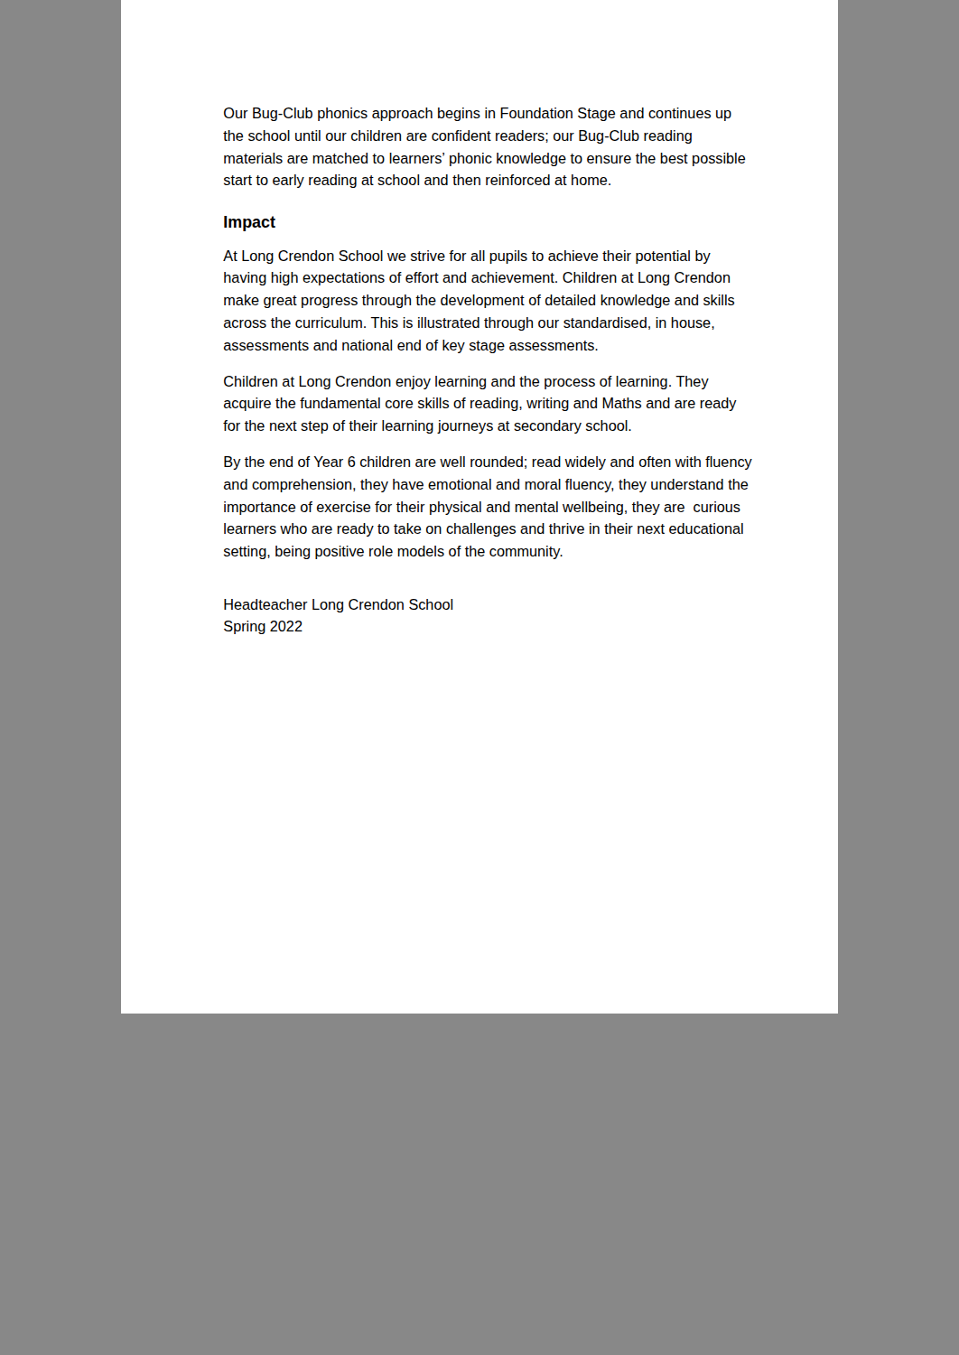Our Bug-Club phonics approach begins in Foundation Stage and continues up the school until our children are confident readers; our Bug-Club reading materials are matched to learners’ phonic knowledge to ensure the best possible start to early reading at school and then reinforced at home.
Impact
At Long Crendon School we strive for all pupils to achieve their potential by having high expectations of effort and achievement. Children at Long Crendon make great progress through the development of detailed knowledge and skills across the curriculum. This is illustrated through our standardised, in house, assessments and national end of key stage assessments.
Children at Long Crendon enjoy learning and the process of learning. They acquire the fundamental core skills of reading, writing and Maths and are ready for the next step of their learning journeys at secondary school.
By the end of Year 6 children are well rounded; read widely and often with fluency and comprehension, they have emotional and moral fluency, they understand the importance of exercise for their physical and mental wellbeing, they are curious learners who are ready to take on challenges and thrive in their next educational setting, being positive role models of the community.
Headteacher Long Crendon School
Spring 2022